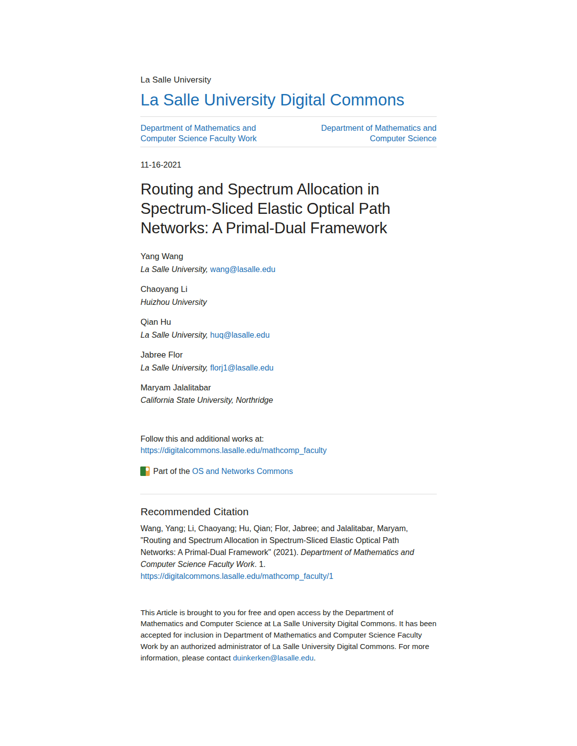La Salle University
La Salle University Digital Commons
Department of Mathematics and Computer Science Faculty Work
Department of Mathematics and Computer Science
11-16-2021
Routing and Spectrum Allocation in Spectrum-Sliced Elastic Optical Path Networks: A Primal-Dual Framework
Yang Wang
La Salle University, wang@lasalle.edu
Chaoyang Li
Huizhou University
Qian Hu
La Salle University, huq@lasalle.edu
Jabree Flor
La Salle University, florj1@lasalle.edu
Maryam Jalalitabar
California State University, Northridge
Follow this and additional works at: https://digitalcommons.lasalle.edu/mathcomp_faculty
Part of the OS and Networks Commons
Recommended Citation
Wang, Yang; Li, Chaoyang; Hu, Qian; Flor, Jabree; and Jalalitabar, Maryam, "Routing and Spectrum Allocation in Spectrum-Sliced Elastic Optical Path Networks: A Primal-Dual Framework" (2021). Department of Mathematics and Computer Science Faculty Work. 1.
https://digitalcommons.lasalle.edu/mathcomp_faculty/1
This Article is brought to you for free and open access by the Department of Mathematics and Computer Science at La Salle University Digital Commons. It has been accepted for inclusion in Department of Mathematics and Computer Science Faculty Work by an authorized administrator of La Salle University Digital Commons. For more information, please contact duinkerken@lasalle.edu.